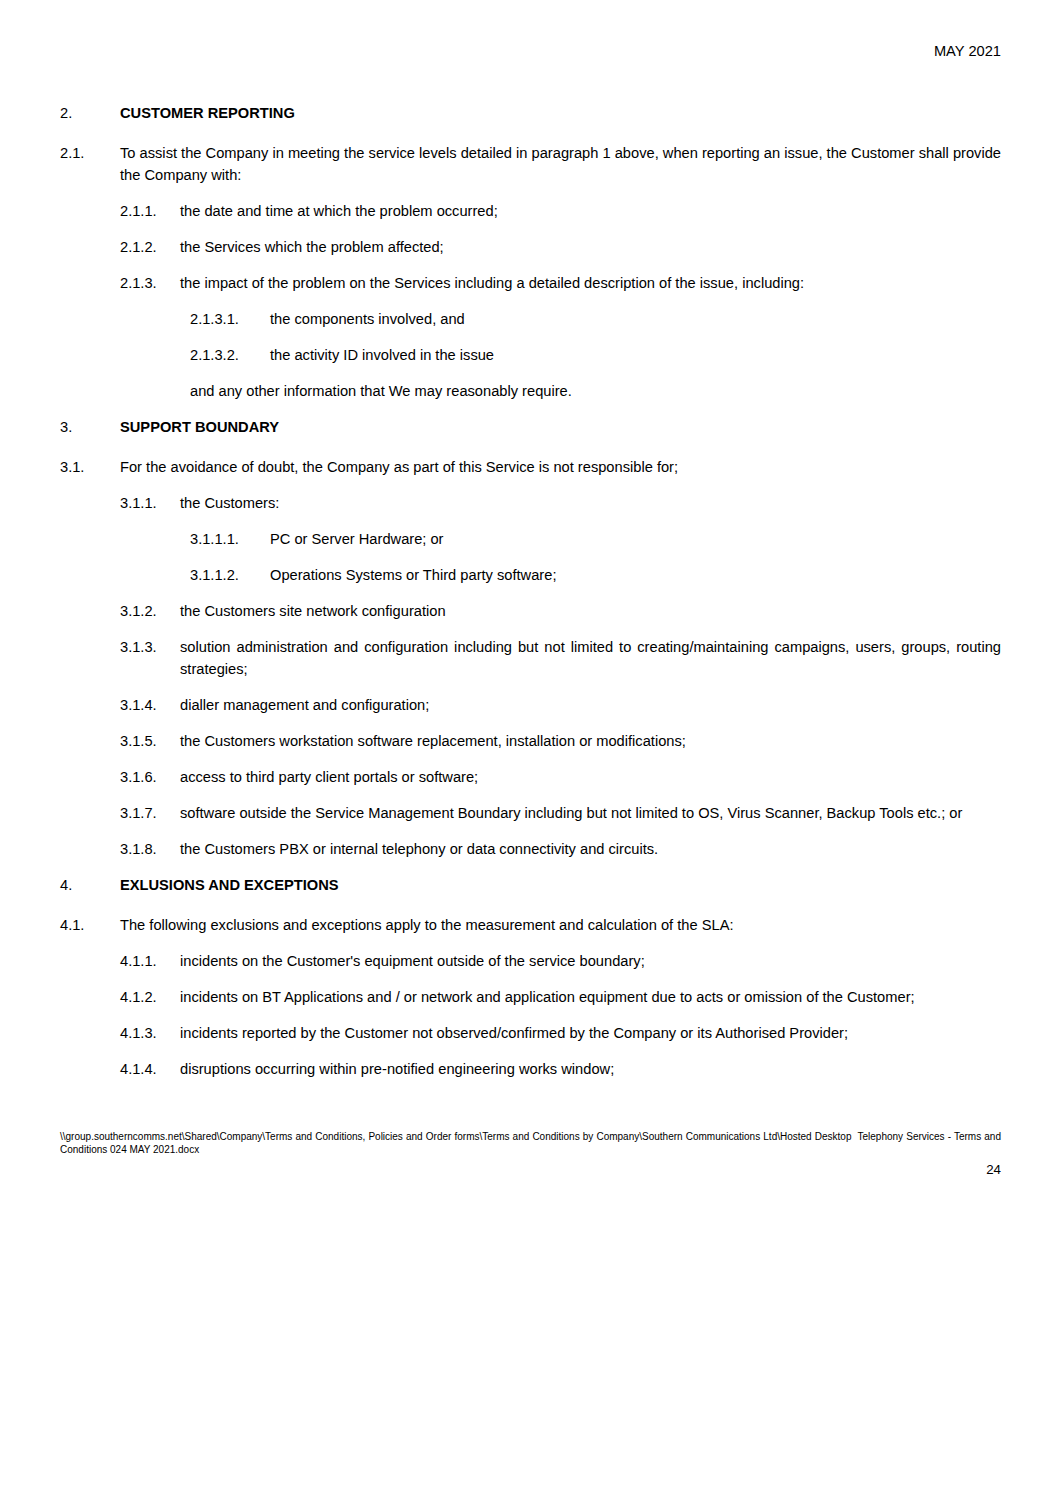MAY 2021
2.
CUSTOMER REPORTING
2.1. To assist the Company in meeting the service levels detailed in paragraph 1 above, when reporting an issue, the Customer shall provide the Company with:
2.1.1. the date and time at which the problem occurred;
2.1.2. the Services which the problem affected;
2.1.3. the impact of the problem on the Services including a detailed description of the issue, including:
2.1.3.1. the components involved, and
2.1.3.2. the activity ID involved in the issue
and any other information that We may reasonably require.
3.
SUPPORT BOUNDARY
3.1. For the avoidance of doubt, the Company as part of this Service is not responsible for;
3.1.1. the Customers:
3.1.1.1. PC or Server Hardware; or
3.1.1.2. Operations Systems or Third party software;
3.1.2. the Customers site network configuration
3.1.3. solution administration and configuration including but not limited to creating/maintaining campaigns, users, groups, routing strategies;
3.1.4. dialler management and configuration;
3.1.5. the Customers workstation software replacement, installation or modifications;
3.1.6. access to third party client portals or software;
3.1.7. software outside the Service Management Boundary including but not limited to OS, Virus Scanner, Backup Tools etc.; or
3.1.8. the Customers PBX or internal telephony or data connectivity and circuits.
4.
EXLUSIONS AND EXCEPTIONS
4.1. The following exclusions and exceptions apply to the measurement and calculation of the SLA:
4.1.1. incidents on the Customer's equipment outside of the service boundary;
4.1.2. incidents on BT Applications and / or network and application equipment due to acts or omission of the Customer;
4.1.3. incidents reported by the Customer not observed/confirmed by the Company or its Authorised Provider;
4.1.4. disruptions occurring within pre-notified engineering works window;
\\group.southerncomms.net\Shared\Company\Terms and Conditions, Policies and Order forms\Terms and Conditions by Company\Southern Communications Ltd\Hosted Desktop Telephony Services - Terms and Conditions 024 MAY 2021.docx
24